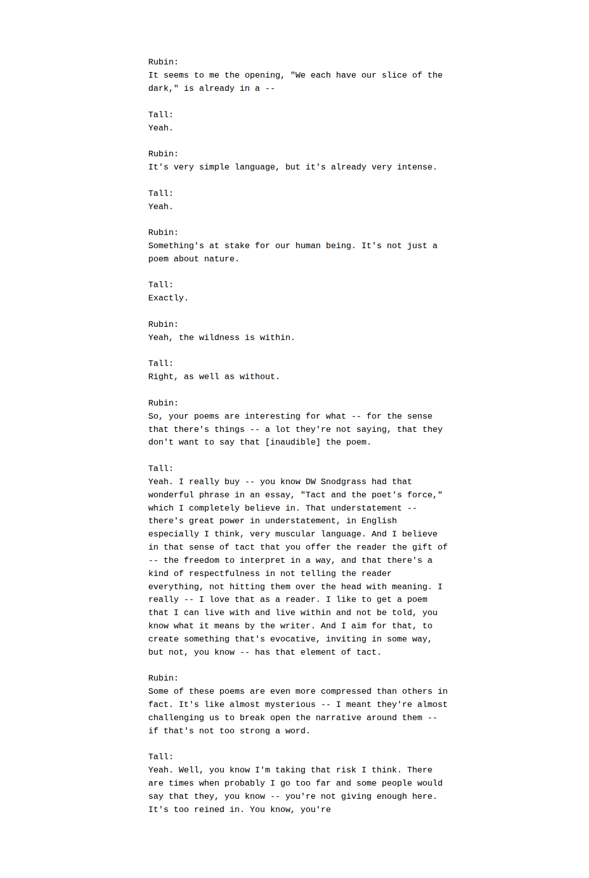Rubin:
It seems to me the opening, "We each have our slice of the dark," is already in a --
Tall:
Yeah.
Rubin:
It's very simple language, but it's already very intense.
Tall:
Yeah.
Rubin:
Something's at stake for our human being. It's not just a poem about nature.
Tall:
Exactly.
Rubin:
Yeah, the wildness is within.
Tall:
Right, as well as without.
Rubin:
So, your poems are interesting for what -- for the sense that there's things -- a lot they're not saying, that they don't want to say that [inaudible] the poem.
Tall:
Yeah. I really buy -- you know DW Snodgrass had that wonderful phrase in an essay, "Tact and the poet's force," which I completely believe in. That understatement -- there's great power in understatement, in English especially I think, very muscular language. And I believe in that sense of tact that you offer the reader the gift of -- the freedom to interpret in a way, and that there's a kind of respectfulness in not telling the reader everything, not hitting them over the head with meaning. I really -- I love that as a reader. I like to get a poem that I can live with and live within and not be told, you know what it means by the writer. And I aim for that, to create something that's evocative, inviting in some way, but not, you know -- has that element of tact.
Rubin:
Some of these poems are even more compressed than others in fact. It's like almost mysterious -- I meant they're almost challenging us to break open the narrative around them -- if that's not too strong a word.
Tall:
Yeah. Well, you know I'm taking that risk I think. There are times when probably I go too far and some people would say that they, you know -- you're not giving enough here. It's too reined in. You know, you're